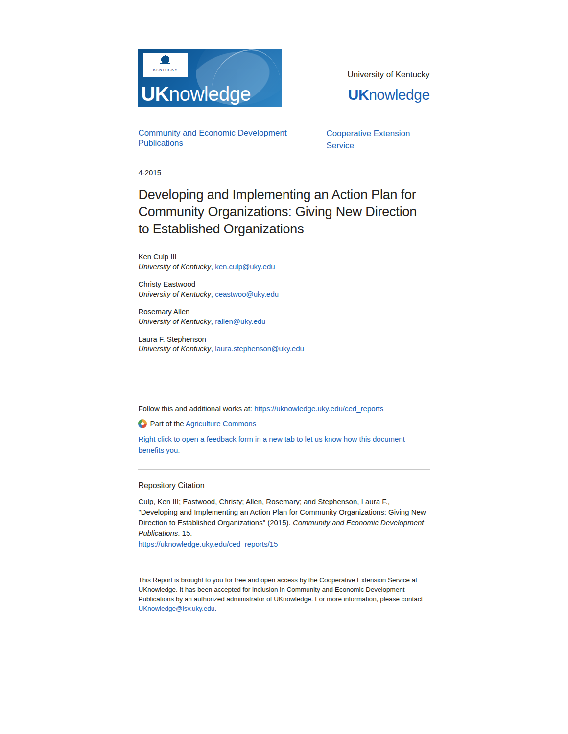KENTUCKY
UKnowledge
University of Kentucky
UKnowledge
Community and Economic Development Publications
Cooperative Extension Service
4-2015
Developing and Implementing an Action Plan for Community Organizations: Giving New Direction to Established Organizations
Ken Culp III University of Kentucky, ken.culp@uky.edu
Christy Eastwood University of Kentucky, ceastwoo@uky.edu
Rosemary Allen University of Kentucky, rallen@uky.edu
Laura F. Stephenson University of Kentucky, laura.stephenson@uky.edu
Follow this and additional works at: https://uknowledge.uky.edu/ced_reports
Part of the Agriculture Commons
Right click to open a feedback form in a new tab to let us know how this document benefits you.
Repository Citation
Culp, Ken III; Eastwood, Christy; Allen, Rosemary; and Stephenson, Laura F., "Developing and Implementing an Action Plan for Community Organizations: Giving New Direction to Established Organizations" (2015). Community and Economic Development Publications. 15.
https://uknowledge.uky.edu/ced_reports/15
This Report is brought to you for free and open access by the Cooperative Extension Service at UKnowledge. It has been accepted for inclusion in Community and Economic Development Publications by an authorized administrator of UKnowledge. For more information, please contact UKnowledge@lsv.uky.edu.